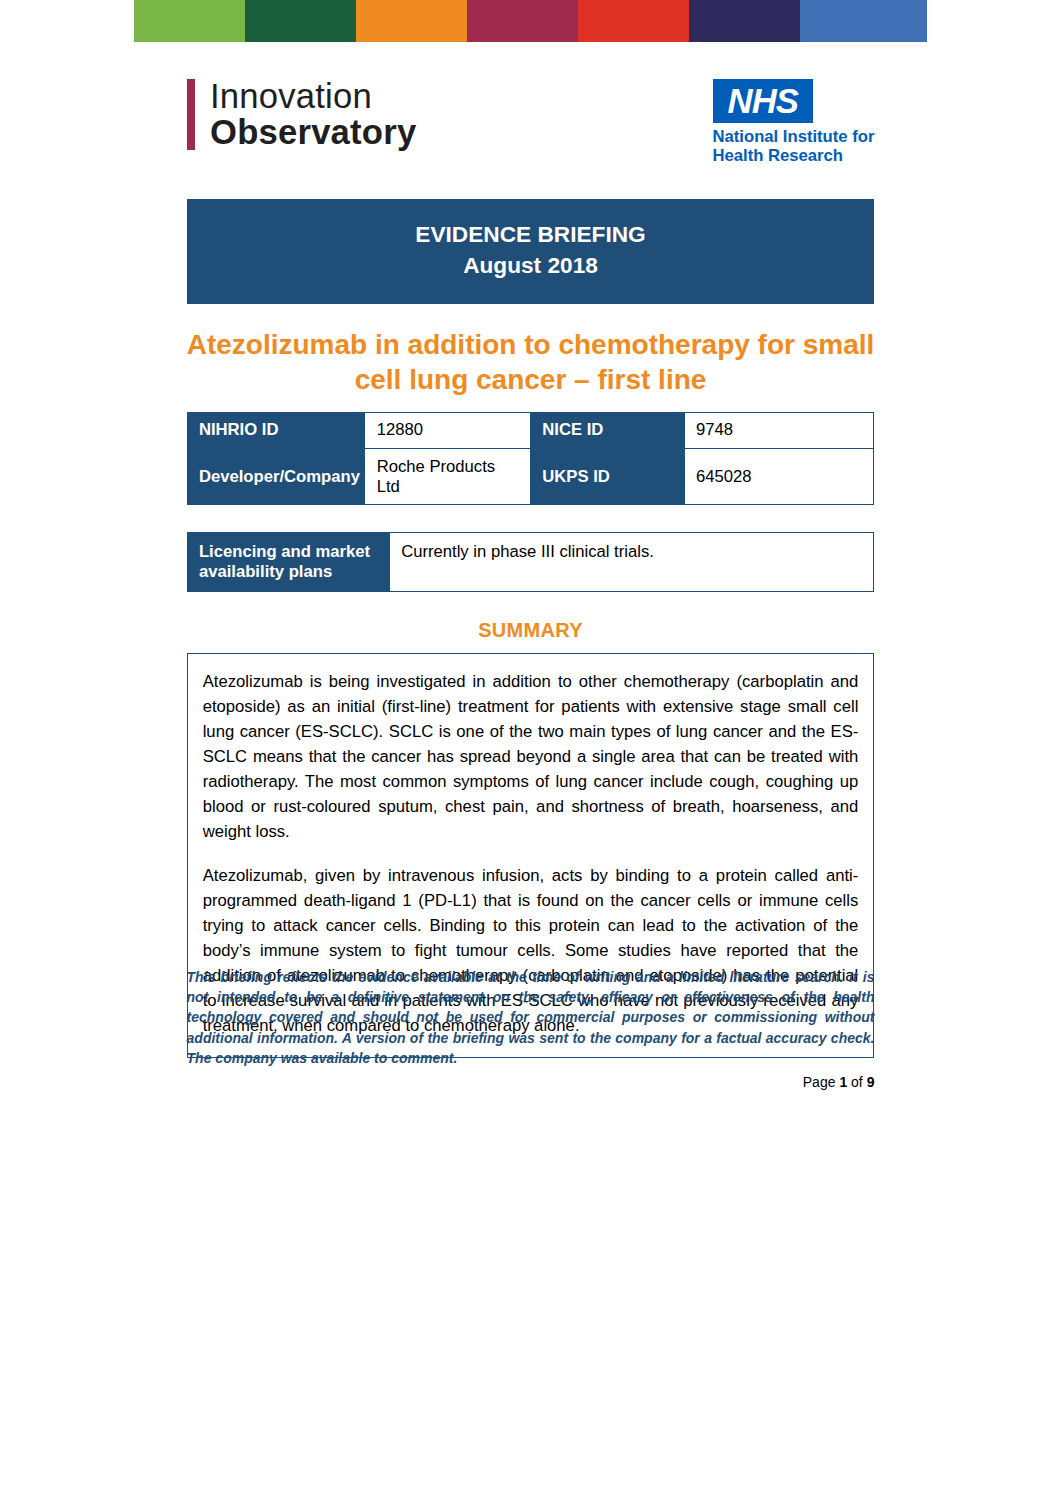Innovation Observatory
NHS
National Institute for
Health Research
EVIDENCE BRIEFING
August 2018
Atezolizumab in addition to chemotherapy for small cell lung cancer – first line
| NIHRIO ID | 12880 | NICE ID | 9748 |
| Developer/Company | Roche Products Ltd | UKPS ID | 645028 |
| Licencing and market availability plans | Currently in phase III clinical trials. |
SUMMARY
Atezolizumab is being investigated in addition to other chemotherapy (carboplatin and etoposide) as an initial (first-line) treatment for patients with extensive stage small cell lung cancer (ES-SCLC). SCLC is one of the two main types of lung cancer and the ES-SCLC means that the cancer has spread beyond a single area that can be treated with radiotherapy. The most common symptoms of lung cancer include cough, coughing up blood or rust-coloured sputum, chest pain, and shortness of breath, hoarseness, and weight loss.
Atezolizumab, given by intravenous infusion, acts by binding to a protein called anti-programmed death-ligand 1 (PD-L1) that is found on the cancer cells or immune cells trying to attack cancer cells. Binding to this protein can lead to the activation of the body’s immune system to fight tumour cells. Some studies have reported that the addition of atezolizumab to chemotherapy (carboplatin and etoposide) has the potential to increase survival and in patients with ES-SCLC who have not previously received any treatment, when compared to chemotherapy alone.
This briefing reflects the evidence available at the time of writing and a limited literature search. It is not intended to be a definitive statement on the safety, efficacy or effectiveness of the health technology covered and should not be used for commercial purposes or commissioning without additional information. A version of the briefing was sent to the company for a factual accuracy check. The company was available to comment.
Page 1 of 9